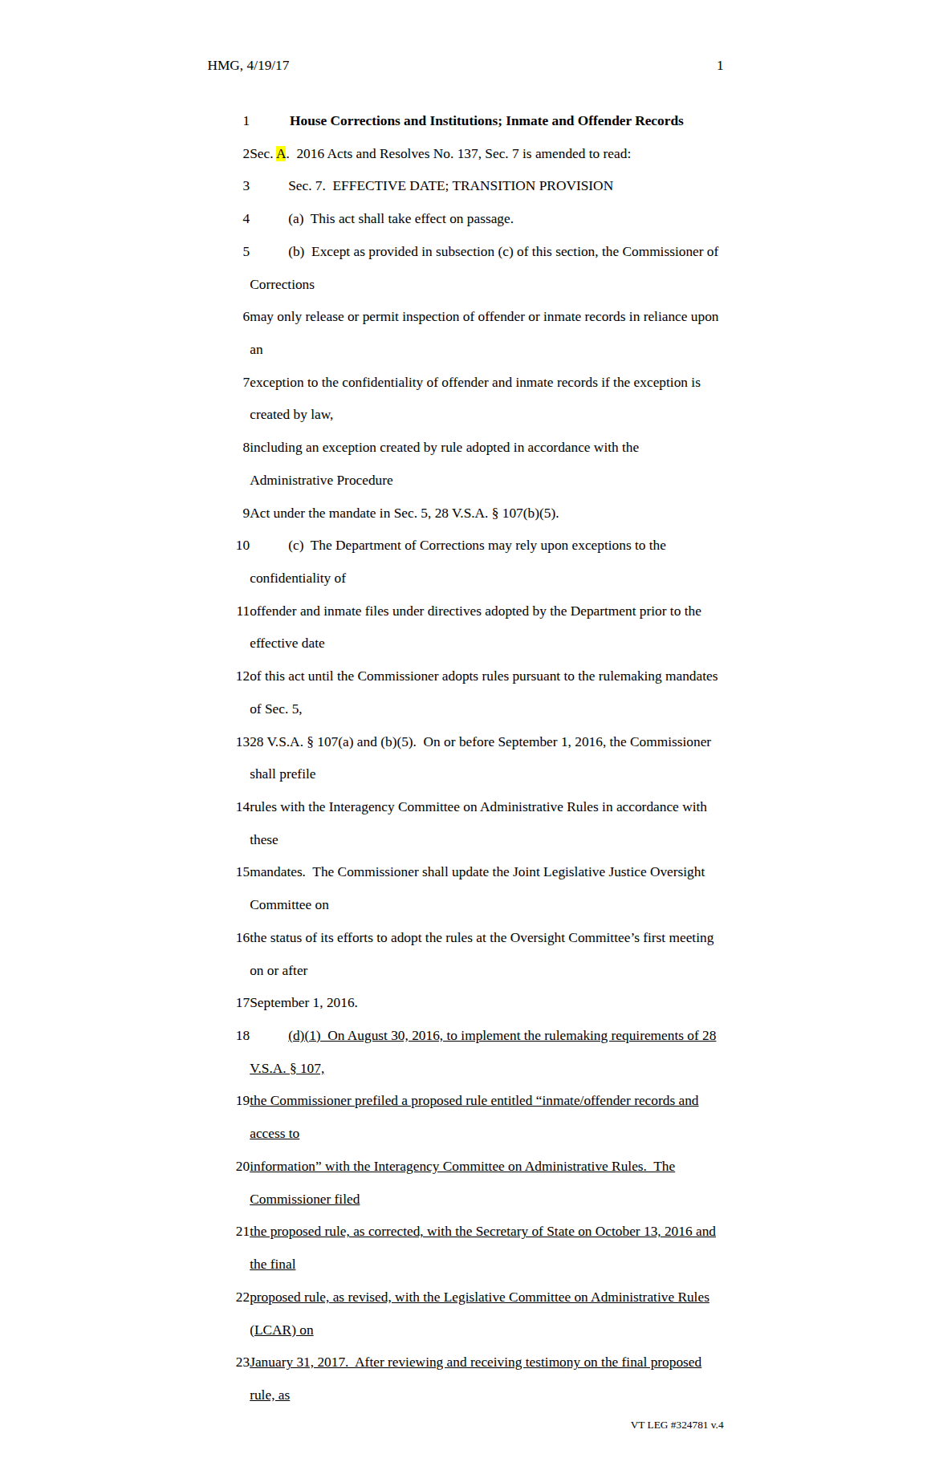HMG, 4/19/17
1
| 1 | House Corrections and Institutions; Inmate and Offender Records |
| 2 | Sec. A . 2016 Acts and Resolves No. 137, Sec. 7 is amended to read: |
| 3 | Sec. 7. EFFECTIVE DATE; TRANSITION PROVISION |
| 4 | (a) This act shall take effect on passage. |
| 5 | (b) Except as provided in subsection (c) of this section, the Commissioner of Corrections |
| 6 | may only release or permit inspection of offender or inmate records in reliance upon an |
| 7 | exception to the confidentiality of offender and inmate records if the exception is created by law, |
| 8 | including an exception created by rule adopted in accordance with the Administrative Procedure |
| 9 | Act under the mandate in Sec. 5, 28 V.S.A. § 107(b)(5). |
| 10 | (c) The Department of Corrections may rely upon exceptions to the confidentiality of |
| 11 | offender and inmate files under directives adopted by the Department prior to the effective date |
| 12 | of this act until the Commissioner adopts rules pursuant to the rulemaking mandates of Sec. 5, |
| 13 | 28 V.S.A. § 107(a) and (b)(5). On or before September 1, 2016, the Commissioner shall prefile |
| 14 | rules with the Interagency Committee on Administrative Rules in accordance with these |
| 15 | mandates. The Commissioner shall update the Joint Legislative Justice Oversight Committee on |
| 16 | the status of its efforts to adopt the rules at the Oversight Committee’s first meeting on or after |
| 17 | September 1, 2016. |
| 18 | (d)(1) On August 30, 2016, to implement the rulemaking requirements of 28 V.S.A. § 107, |
| 19 | the Commissioner prefiled a proposed rule entitled “inmate/offender records and access to |
| 20 | information” with the Interagency Committee on Administrative Rules. The Commissioner filed |
| 21 | the proposed rule, as corrected, with the Secretary of State on October 13, 2016 and the final |
| 22 | proposed rule, as revised, with the Legislative Committee on Administrative Rules (LCAR) on |
| 23 | January 31, 2017. After reviewing and receiving testimony on the final proposed rule, as |
VT LEG #324781 v.4